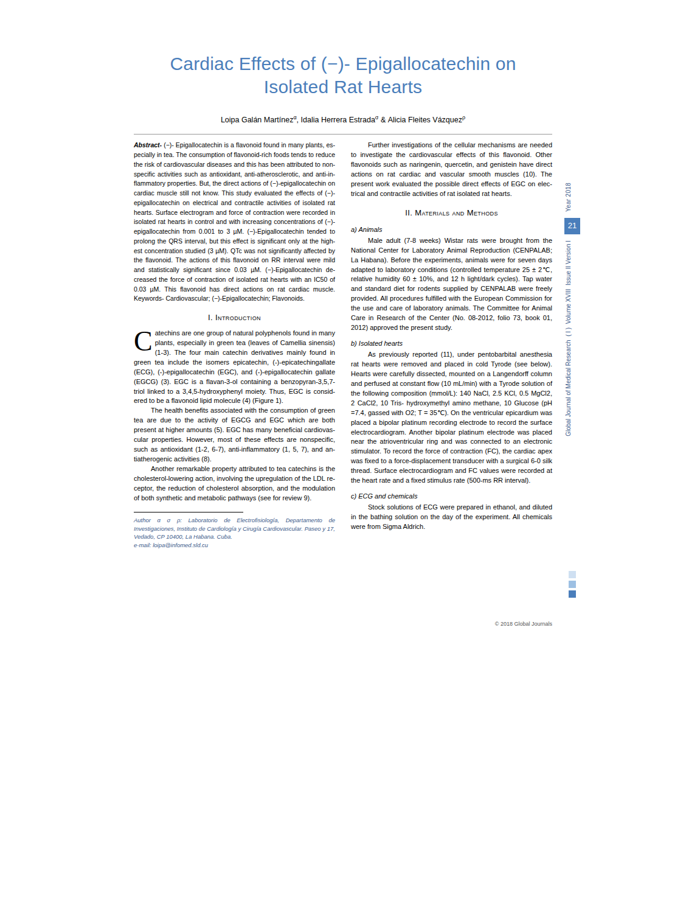Cardiac Effects of (−)- Epigallocatechin on Isolated Rat Hearts
Loipa Galán Martínezα, Idalia Herrera Estradaσ & Alicia Fleites Vázquezρ
Abstract- (−)- Epigallocatechin is a flavonoid found in many plants, especially in tea. The consumption of flavonoid-rich foods tends to reduce the risk of cardiovascular diseases and this has been attributed to nonspecific activities such as antioxidant, anti-atherosclerotic, and anti-inflammatory properties. But, the direct actions of (−)-epigallocatechin on cardiac muscle still not know. This study evaluated the effects of (−)-epigallocatechin on electrical and contractile activities of isolated rat hearts. Surface electrogram and force of contraction were recorded in isolated rat hearts in control and with increasing concentrations of (−)-epigallocatechin from 0.001 to 3 µM. (−)-Epigallocatechin tended to prolong the QRS interval, but this effect is significant only at the highest concentration studied (3 µM). QTc was not significantly affected by the flavonoid. The actions of this flavonoid on RR interval were mild and statistically significant since 0.03 µM. (−)-Epigallocatechin decreased the force of contraction of isolated rat hearts with an IC50 of 0.03 µM. This flavonoid has direct actions on rat cardiac muscle. Keywords- Cardiovascular; (−)-Epigallocatechin; Flavonoids.
I. Introduction
Catechins are one group of natural polyphenols found in many plants, especially in green tea (leaves of Camellia sinensis) (1-3). The four main catechin derivatives mainly found in green tea include the isomers epicatechin, (-)-epicatechingallate (ECG), (-)-epigallocatechin (EGC), and (-)-epigallocatechin gallate (EGCG) (3). EGC is a flavan-3-ol containing a benzopyran-3,5,7-triol linked to a 3,4,5-hydroxyphenyl moiety. Thus, EGC is considered to be a flavonoid lipid molecule (4) (Figure 1).
The health benefits associated with the consumption of green tea are due to the activity of EGCG and EGC which are both present at higher amounts (5). EGC has many beneficial cardiovascular properties. However, most of these effects are nonspecific, such as antioxidant (1-2, 6-7), anti-inflammatory (1, 5, 7), and antiatherogenic activities (8).
Another remarkable property attributed to tea catechins is the cholesterol-lowering action, involving the upregulation of the LDL receptor, the reduction of cholesterol absorption, and the modulation of both synthetic and metabolic pathways (see for review 9).
Author α σ ρ: Laboratorio de Electrofisiología, Departamento de Investigaciones, Instituto de Cardiología y Cirugía Cardiovascular. Paseo y 17, Vedado, CP 10400, La Habana. Cuba.
e-mail: loipa@infomed.sld.cu
Further investigations of the cellular mechanisms are needed to investigate the cardiovascular effects of this flavonoid. Other flavonoids such as naringenin, quercetin, and genistein have direct actions on rat cardiac and vascular smooth muscles (10). The present work evaluated the possible direct effects of EGC on electrical and contractile activities of rat isolated rat hearts.
II. Materials and Methods
a) Animals
Male adult (7-8 weeks) Wistar rats were brought from the National Center for Laboratory Animal Reproduction (CENPALAB; La Habana). Before the experiments, animals were for seven days adapted to laboratory conditions (controlled temperature 25 ± 2℃, relative humidity 60 ± 10%, and 12 h light/dark cycles). Tap water and standard diet for rodents supplied by CENPALAB were freely provided. All procedures fulfilled with the European Commission for the use and care of laboratory animals. The Committee for Animal Care in Research of the Center (No. 08-2012, folio 73, book 01, 2012) approved the present study.
b) Isolated hearts
As previously reported (11), under pentobarbital anesthesia rat hearts were removed and placed in cold Tyrode (see below). Hearts were carefully dissected, mounted on a Langendorff column and perfused at constant flow (10 mL/min) with a Tyrode solution of the following composition (mmol/L): 140 NaCl, 2.5 KCl, 0.5 MgCl2, 2 CaCl2, 10 Tris- hydroxymethyl amino methane, 10 Glucose (pH =7.4, gassed with O2; T = 35℃). On the ventricular epicardium was placed a bipolar platinum recording electrode to record the surface electrocardiogram. Another bipolar platinum electrode was placed near the atrioventricular ring and was connected to an electronic stimulator. To record the force of contraction (FC), the cardiac apex was fixed to a force-displacement transducer with a surgical 6-0 silk thread. Surface electrocardiogram and FC values were recorded at the heart rate and a fixed stimulus rate (500-ms RR interval).
c) ECG and chemicals
Stock solutions of ECG were prepared in ethanol, and diluted in the bathing solution on the day of the experiment. All chemicals were from Sigma Aldrich.
Year 2018
21
Global Journal of Medical Research ( I ) Volume XVIII Issue II Version I
© 2018 Global Journals